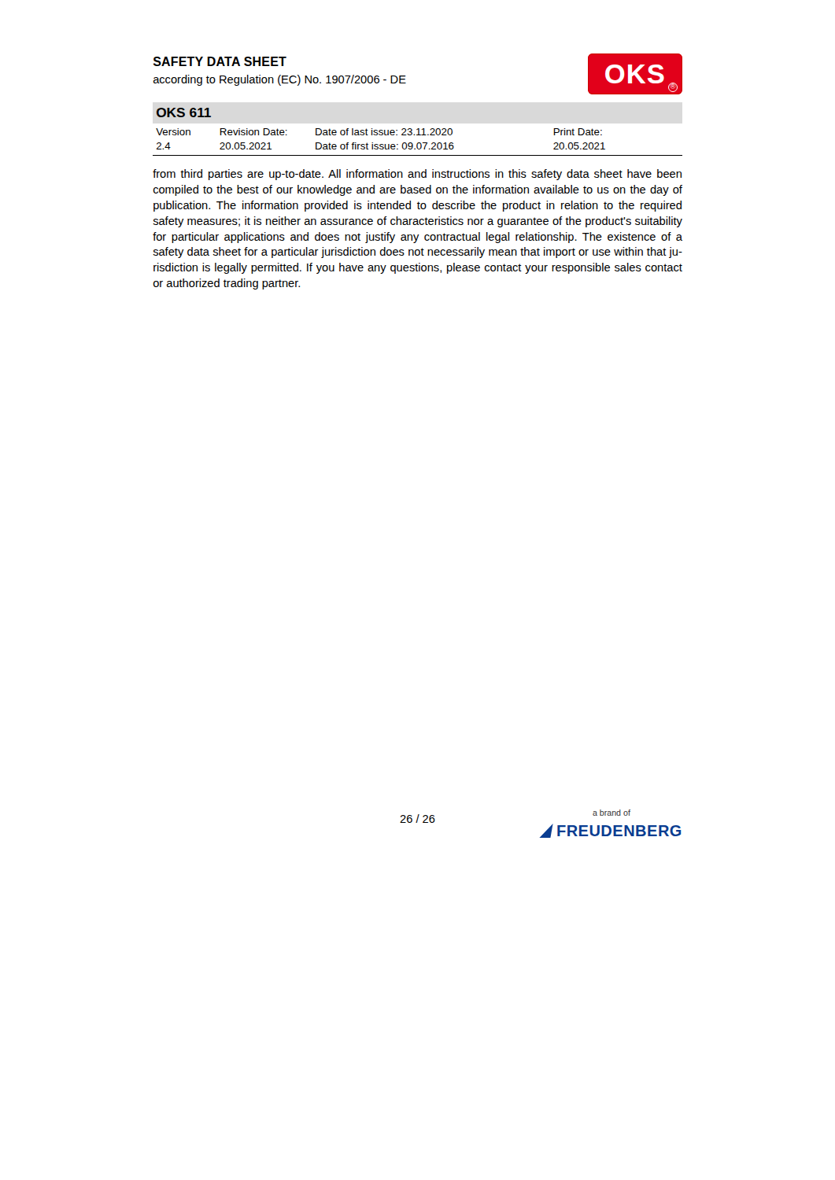SAFETY DATA SHEET
according to Regulation (EC) No. 1907/2006 - DE
OKS ®
OKS 611
| Version 2.4 | Revision Date: 20.05.2021 | Date of last issue: 23.11.2020 Date of first issue: 09.07.2016 | Print Date: 20.05.2021 |
from third parties are up-to-date. All information and instructions in this safety data sheet have been compiled to the best of our knowledge and are based on the information available to us on the day of publication. The information provided is intended to describe the product in relation to the required safety measures; it is neither an assurance of characteristics nor a guarantee of the product's suitability for particular applications and does not justify any contractual legal relationship. The existence of a safety data sheet for a particular jurisdiction does not necessarily mean that import or use within that jurisdiction is legally permitted. If you have any questions, please contact your responsible sales contact or authorized trading partner.
26 / 26
a brand of
FREUDENBERG